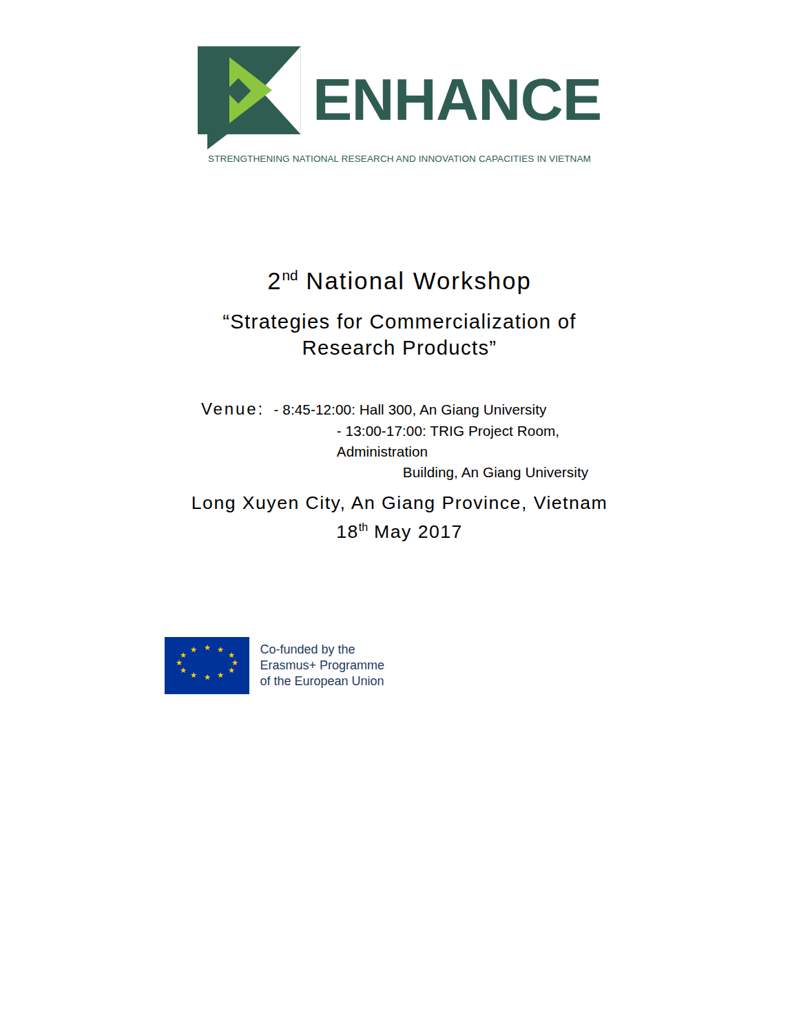ENHANCE
STRENGTHENING NATIONAL RESEARCH AND INNOVATION CAPACITIES IN VIETNAM
2nd National Workshop
“Strategies for Commercialization of Research Products”
Venue: - 8:45-12:00: Hall 300, An Giang University - 13:00-17:00: TRIG Project Room, Administration Building, An Giang University
Long Xuyen City, An Giang Province, Vietnam
18th May 2017
★ ★ ★ ★ ★ ★ ★ ★ ★ ★ ★ ★
Co-funded by the Erasmus+ Programme of the European Union